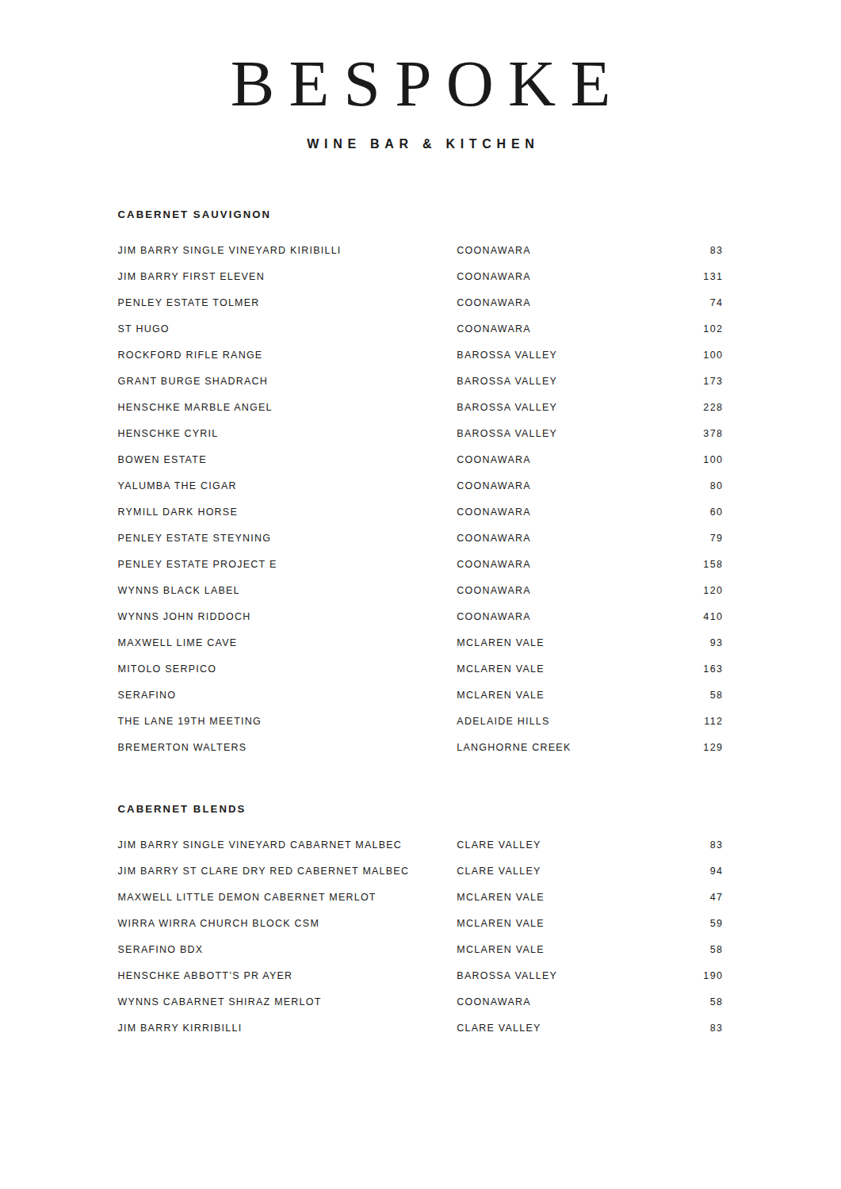BESPOKE
Wine Bar & Kitchen
Cabernet Sauvignon
| Jim Barry Single Vineyard Kiribilli | Coonawara | 83 |
| Jim Barry First Eleven | Coonawara | 131 |
| Penley Estate Tolmer | Coonawara | 74 |
| St Hugo | Coonawara | 102 |
| Rockford Rifle Range | Barossa Valley | 100 |
| Grant Burge Shadrach | Barossa Valley | 173 |
| Henschke Marble Angel | Barossa Valley | 228 |
| Henschke Cyril | Barossa Valley | 378 |
| Bowen Estate | Coonawara | 100 |
| Yalumba The Cigar | Coonawara | 80 |
| Rymill Dark Horse | Coonawara | 60 |
| Penley Estate Steyning | Coonawara | 79 |
| Penley Estate Project E | Coonawara | 158 |
| Wynns Black Label | Coonawara | 120 |
| Wynns John Riddoch | Coonawara | 410 |
| Maxwell Lime Cave | McLaren Vale | 93 |
| Mitolo Serpico | McLaren Vale | 163 |
| Serafino | McLaren Vale | 58 |
| The Lane 19th Meeting | Adelaide Hills | 112 |
| Bremerton Walters | Langhorne Creek | 129 |
Cabernet Blends
| Jim Barry Single Vineyard Cabarnet Malbec | Clare Valley | 83 |
| Jim Barry St Clare Dry Red Cabernet Malbec | Clare Valley | 94 |
| Maxwell Little Demon Cabernet Merlot | McLaren Vale | 47 |
| Wirra Wirra Church Block CSM | McLaren Vale | 59 |
| Serafino BDX | McLaren Vale | 58 |
| Henschke Abbott’s PR Ayer | Barossa Valley | 190 |
| Wynns Cabarnet Shiraz Merlot | Coonawara | 58 |
| Jim Barry Kirribilli | Clare Valley | 83 |